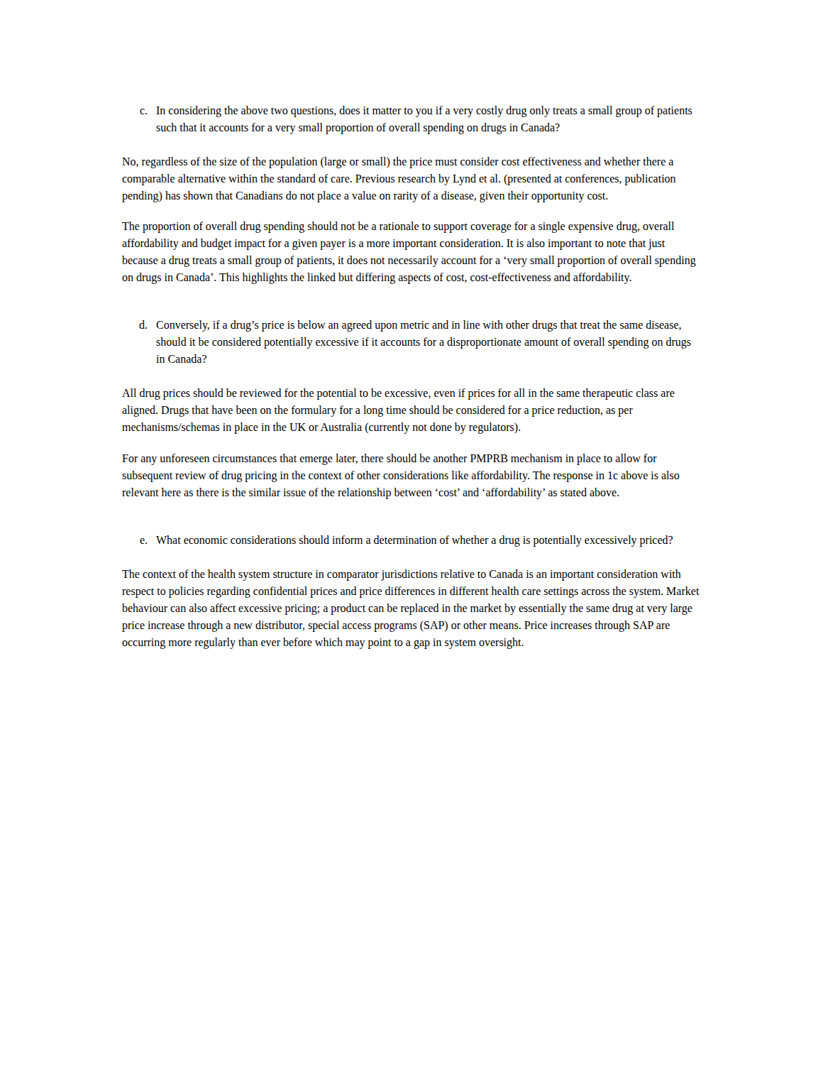In considering the above two questions, does it matter to you if a very costly drug only treats a small group of patients such that it accounts for a very small proportion of overall spending on drugs in Canada?
No, regardless of the size of the population (large or small) the price must consider cost effectiveness and whether there a comparable alternative within the standard of care. Previous research by Lynd et al. (presented at conferences, publication pending) has shown that Canadians do not place a value on rarity of a disease, given their opportunity cost.
The proportion of overall drug spending should not be a rationale to support coverage for a single expensive drug, overall affordability and budget impact for a given payer is a more important consideration. It is also important to note that just because a drug treats a small group of patients, it does not necessarily account for a ‘very small proportion of overall spending on drugs in Canada’. This highlights the linked but differing aspects of cost, cost-effectiveness and affordability.
Conversely, if a drug’s price is below an agreed upon metric and in line with other drugs that treat the same disease, should it be considered potentially excessive if it accounts for a disproportionate amount of overall spending on drugs in Canada?
All drug prices should be reviewed for the potential to be excessive, even if prices for all in the same therapeutic class are aligned. Drugs that have been on the formulary for a long time should be considered for a price reduction, as per mechanisms/schemas in place in the UK or Australia (currently not done by regulators).
For any unforeseen circumstances that emerge later, there should be another PMPRB mechanism in place to allow for subsequent review of drug pricing in the context of other considerations like affordability. The response in 1c above is also relevant here as there is the similar issue of the relationship between ‘cost’ and ‘affordability’ as stated above.
What economic considerations should inform a determination of whether a drug is potentially excessively priced?
The context of the health system structure in comparator jurisdictions relative to Canada is an important consideration with respect to policies regarding confidential prices and price differences in different health care settings across the system. Market behaviour can also affect excessive pricing; a product can be replaced in the market by essentially the same drug at very large price increase through a new distributor, special access programs (SAP) or other means. Price increases through SAP are occurring more regularly than ever before which may point to a gap in system oversight.